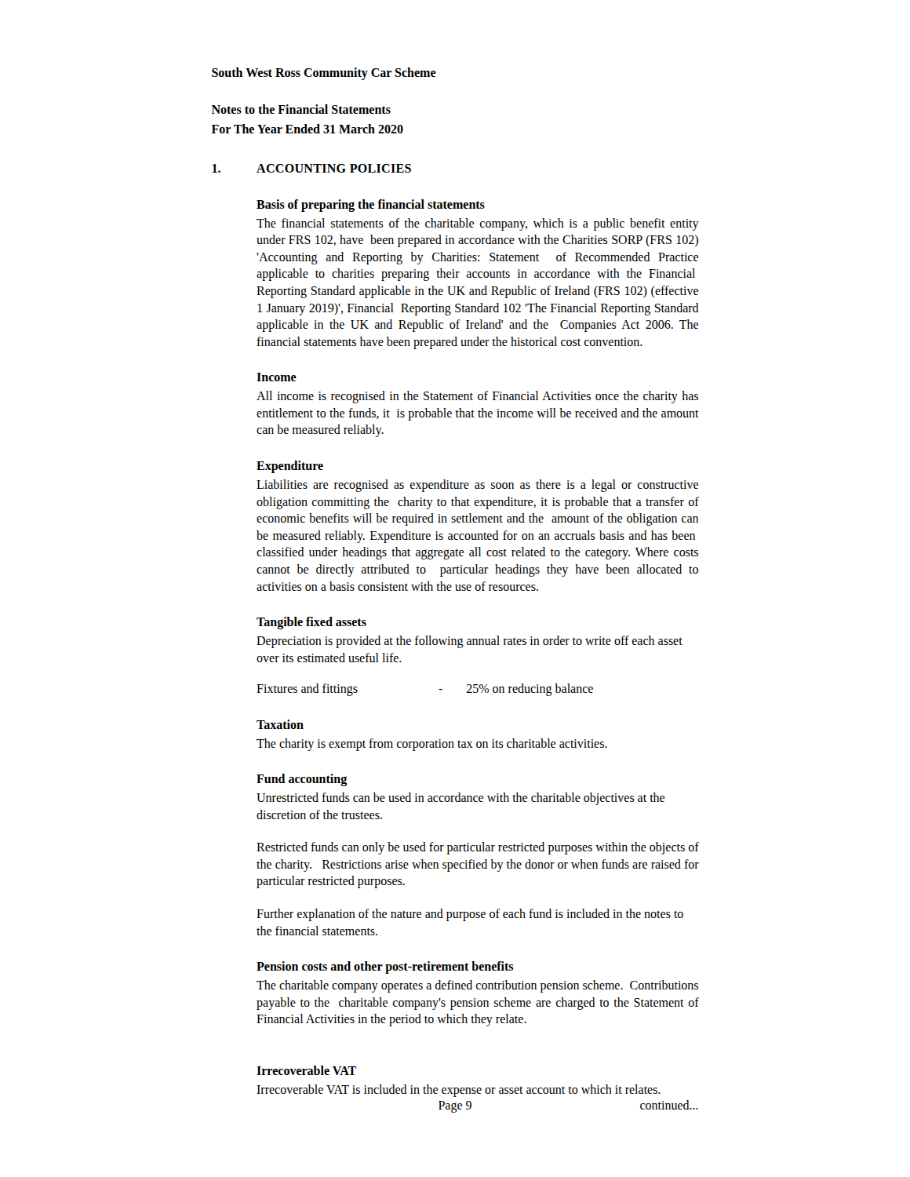South West Ross Community Car Scheme
Notes to the Financial Statements
For The Year Ended 31 March 2020
1.
ACCOUNTING POLICIES
Basis of preparing the financial statements
The financial statements of the charitable company, which is a public benefit entity under FRS 102, have been prepared in accordance with the Charities SORP (FRS 102) 'Accounting and Reporting by Charities: Statement of Recommended Practice applicable to charities preparing their accounts in accordance with the Financial Reporting Standard applicable in the UK and Republic of Ireland (FRS 102) (effective 1 January 2019)', Financial Reporting Standard 102 'The Financial Reporting Standard applicable in the UK and Republic of Ireland' and the Companies Act 2006. The financial statements have been prepared under the historical cost convention.
Income
All income is recognised in the Statement of Financial Activities once the charity has entitlement to the funds, it is probable that the income will be received and the amount can be measured reliably.
Expenditure
Liabilities are recognised as expenditure as soon as there is a legal or constructive obligation committing the charity to that expenditure, it is probable that a transfer of economic benefits will be required in settlement and the amount of the obligation can be measured reliably. Expenditure is accounted for on an accruals basis and has been classified under headings that aggregate all cost related to the category. Where costs cannot be directly attributed to particular headings they have been allocated to activities on a basis consistent with the use of resources.
Tangible fixed assets
Depreciation is provided at the following annual rates in order to write off each asset over its estimated useful life.
Fixtures and fittings-25% on reducing balance
Taxation
The charity is exempt from corporation tax on its charitable activities.
Fund accounting
Unrestricted funds can be used in accordance with the charitable objectives at the discretion of the trustees.
Restricted funds can only be used for particular restricted purposes within the objects of the charity. Restrictions arise when specified by the donor or when funds are raised for particular restricted purposes.
Further explanation of the nature and purpose of each fund is included in the notes to the financial statements.
Pension costs and other post-retirement benefits
The charitable company operates a defined contribution pension scheme. Contributions payable to the charitable company's pension scheme are charged to the Statement of Financial Activities in the period to which they relate.
Irrecoverable VAT
Irrecoverable VAT is included in the expense or asset account to which it relates.
Page 9 continued...